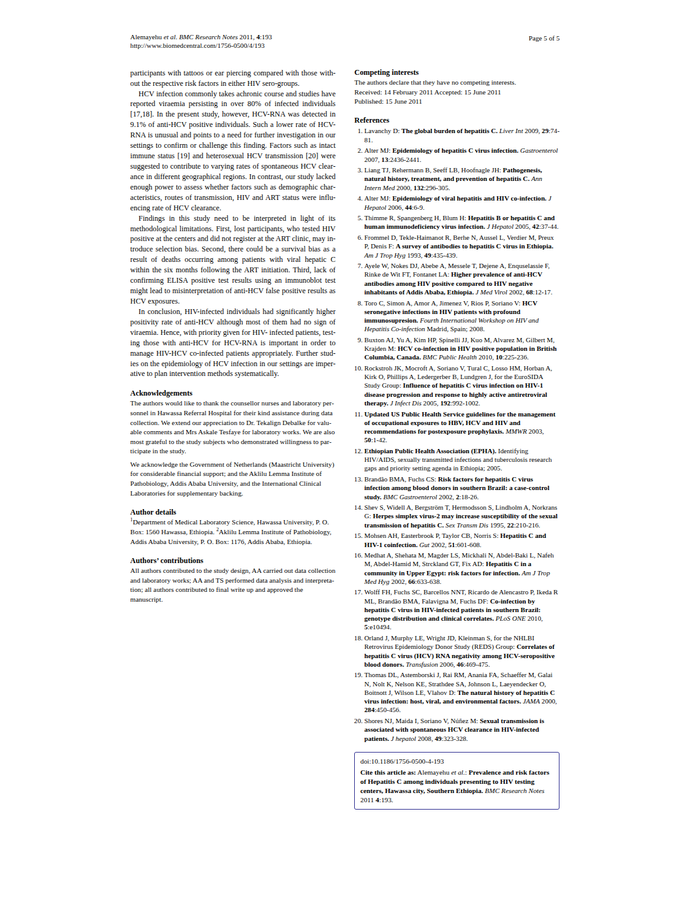Alemayehu et al. BMC Research Notes 2011, 4:193
http://www.biomedcentral.com/1756-0500/4/193
Page 5 of 5
participants with tattoos or ear piercing compared with those without the respective risk factors in either HIV sero-groups.
HCV infection commonly takes achronic course and studies have reported viraemia persisting in over 80% of infected individuals [17,18]. In the present study, however, HCV-RNA was detected in 9.1% of anti-HCV positive individuals. Such a lower rate of HCV-RNA is unusual and points to a need for further investigation in our settings to confirm or challenge this finding. Factors such as intact immune status [19] and heterosexual HCV transmission [20] were suggested to contribute to varying rates of spontaneous HCV clearance in different geographical regions. In contrast, our study lacked enough power to assess whether factors such as demographic characteristics, routes of transmission, HIV and ART status were influencing rate of HCV clearance.
Findings in this study need to be interpreted in light of its methodological limitations. First, lost participants, who tested HIV positive at the centers and did not register at the ART clinic, may introduce selection bias. Second, there could be a survival bias as a result of deaths occurring among patients with viral hepatic C within the six months following the ART initiation. Third, lack of confirming ELISA positive test results using an immunoblot test might lead to misinterpretation of anti-HCV false positive results as HCV exposures.
In conclusion, HIV-infected individuals had significantly higher positivity rate of anti-HCV although most of them had no sign of viraemia. Hence, with priority given for HIV- infected patients, testing those with anti-HCV for HCV-RNA is important in order to manage HIV-HCV co-infected patients appropriately. Further studies on the epidemiology of HCV infection in our settings are imperative to plan intervention methods systematically.
Acknowledgements
The authors would like to thank the counsellor nurses and laboratory personnel in Hawassa Referral Hospital for their kind assistance during data collection. We extend our appreciation to Dr. Tekalign Debalke for valuable comments and Mrs Askale Tesfaye for laboratory works. We are also most grateful to the study subjects who demonstrated willingness to participate in the study.
We acknowledge the Government of Netherlands (Maastricht University) for considerable financial support; and the Aklilu Lemma Institute of Pathobiology, Addis Ababa University, and the International Clinical Laboratories for supplementary backing.
Author details
1Department of Medical Laboratory Science, Hawassa University, P. O. Box: 1560 Hawassa, Ethiopia. 2Aklilu Lemma Institute of Pathobiology, Addis Ababa University, P. O. Box: 1176, Addis Ababa, Ethiopia.
Authors’ contributions
All authors contributed to the study design, AA carried out data collection and laboratory works; AA and TS performed data analysis and interpretation; all authors contributed to final write up and approved the manuscript.
Competing interests
The authors declare that they have no competing interests.
Received: 14 February 2011 Accepted: 15 June 2011
Published: 15 June 2011
References
Lavanchy D: The global burden of hepatitis C. Liver Int 2009, 29:74-81.
Alter MJ: Epidemiology of hepatitis C virus infection. Gastroenterol 2007, 13:2436-2441.
Liang TJ, Rehermann B, Seeff LB, Hoofnagle JH: Pathogenesis, natural history, treatment, and prevention of hepatitis C. Ann Intern Med 2000, 132:296-305.
Alter MJ: Epidemiology of viral hepatitis and HIV co-infection. J Hepatol 2006, 44:6-9.
Thimme R, Spangenberg H, Blum H: Hepatitis B or hepatitis C and human immunodeficiency virus infection. J Hepatol 2005, 42:37-44.
Frommel D, Tekle-Haimanot R, Berhe N, Aussel L, Verdier M, Preux P, Denis F: A survey of antibodies to hepatitis C virus in Ethiopia. Am J Trop Hyg 1993, 49:435-439.
Ayele W, Nokes DJ, Abebe A, Messele T, Dejene A, Enquselassie F, Rinke de Wit FT, Fontanet LA: Higher prevalence of anti-HCV antibodies among HIV positive compared to HIV negative inhabitants of Addis Ababa, Ethiopia. J Med Virol 2002, 68:12-17.
Toro C, Simon A, Amor A, Jimenez V, Rios P, Soriano V: HCV seronegative infections in HIV patients with profound immunosupresion. Fourth International Workshop on HIV and Hepatitis Co-infection Madrid, Spain; 2008.
Buxton AJ, Yu A, Kim HP, Spinelli JJ, Kuo M, Alvarez M, Gilbert M, Krajden M: HCV co-infection in HIV positive population in British Columbia, Canada. BMC Public Health 2010, 10:225-236.
Rockstroh JK, Mocroft A, Soriano V, Tural C, Losso HM, Horban A, Kirk O, Phillips A, Ledergerber B, Lundgren J, for the EuroSIDA Study Group: Influence of hepatitis C virus infection on HIV-1 disease progression and response to highly active antiretroviral therapy. J Infect Dis 2005, 192:992-1002.
Updated US Public Health Service guidelines for the management of occupational exposures to HBV, HCV and HIV and recommendations for postexposure prophylaxis. MMWR 2003, 50:1-42.
Ethiopian Public Health Association (EPHA). Identifying HIV/AIDS, sexually transmitted infections and tuberculosis research gaps and priority setting agenda in Ethiopia; 2005.
Brandão BMA, Fuchs CS: Risk factors for hepatitis C virus infection among blood donors in southern Brazil: a case-control study. BMC Gastroenterol 2002, 2:18-26.
Shev S, Widell A, Bergström T, Hermodsson S, Lindholm A, Norkrans G: Herpes simplex virus-2 may increase susceptibility of the sexual transmission of hepatitis C. Sex Transm Dis 1995, 22:210-216.
Mohsen AH, Easterbrook P, Taylor CB, Norris S: Hepatitis C and HIV-1 coinfection. Gut 2002, 51:601-608.
Medhat A, Shehata M, Magder LS, Mickhali N, Abdel-Baki L, Nafeh M, Abdel-Hamid M, Strckland GT, Fix AD: Hepatitis C in a community in Upper Egypt: risk factors for infection. Am J Trop Med Hyg 2002, 66:633-638.
Wolff FH, Fuchs SC, Barcellos NNT, Ricardo de Alencastro P, Ikeda R ML, Brandão BMA, Falavigna M, Fuchs DF: Co-infection by hepatitis C virus in HIV-infected patients in southern Brazil: genotype distribution and clinical correlates. PLoS ONE 2010, 5:e10494.
Orland J, Murphy LE, Wright JD, Kleinman S, for the NHLBI Retrovirus Epidemiology Donor Study (REDS) Group: Correlates of hepatitis C virus (HCV) RNA negativity among HCV-seropositive blood donors. Transfusion 2006, 46:469-475.
Thomas DL, Astemborski J, Rai RM, Anania FA, Schaeffer M, Galai N, Nolt K, Nelson KE, Strathdee SA, Johnson L, Laeyendecker O, Boitnott J, Wilson LE, Vlahov D: The natural history of hepatitis C virus infection: host, viral, and environmental factors. JAMA 2000, 284:450-456.
Shores NJ, Maida I, Soriano V, Núñez M: Sexual transmission is associated with spontaneous HCV clearance in HIV-infected patients. J hepatol 2008, 49:323-328.
doi:10.1186/1756-0500-4-193
Cite this article as: Alemayehu et al.: Prevalence and risk factors of Hepatitis C among individuals presenting to HIV testing centers, Hawassa city, Southern Ethiopia. BMC Research Notes 2011 4:193.